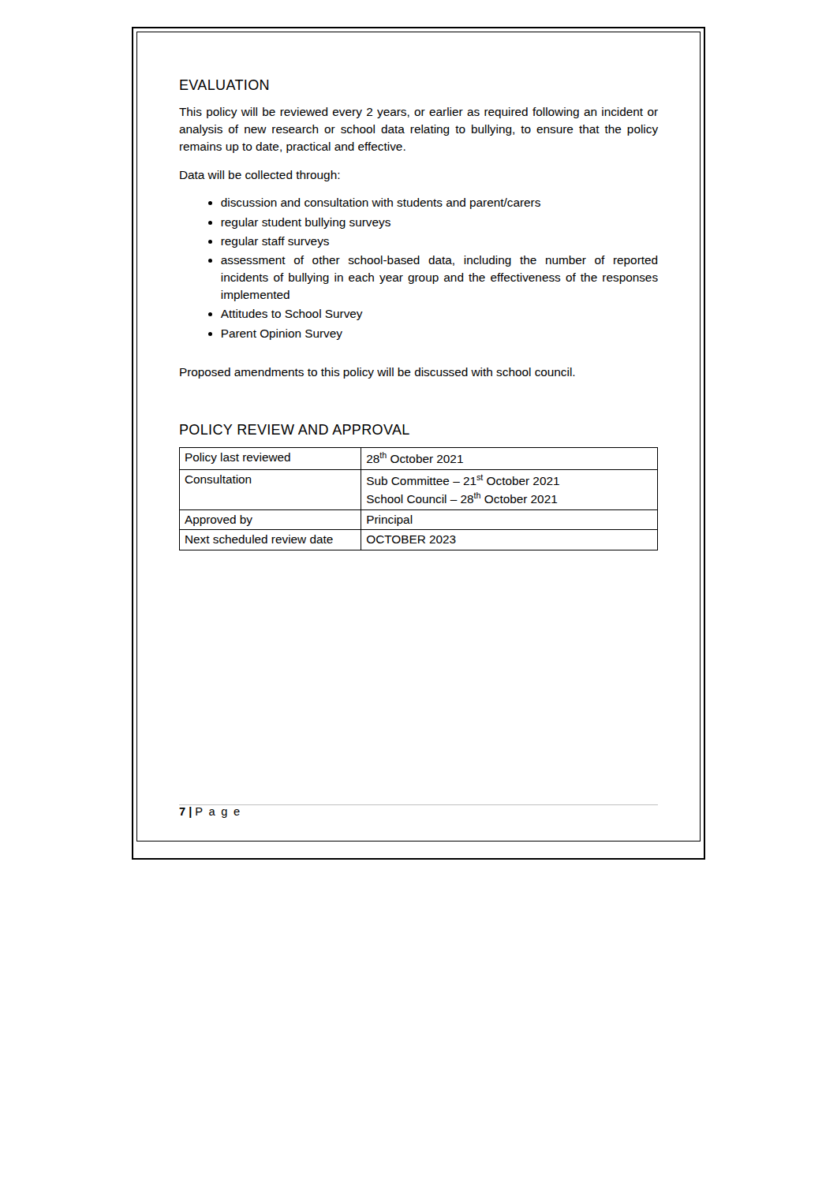EVALUATION
This policy will be reviewed every 2 years, or earlier as required following an incident or analysis of new research or school data relating to bullying, to ensure that the policy remains up to date, practical and effective.
Data will be collected through:
discussion and consultation with students and parent/carers
regular student bullying surveys
regular staff surveys
assessment of other school-based data, including the number of reported incidents of bullying in each year group and the effectiveness of the responses implemented
Attitudes to School Survey
Parent Opinion Survey
Proposed amendments to this policy will be discussed with school council.
POLICY REVIEW AND APPROVAL
| Policy last reviewed | 28 th October 2021 |
| Consultation | Sub Committee – 21 st October 2021 School Council – 28 th October 2021 |
| Approved by | Principal |
| Next scheduled review date | OCTOBER 2023 |
7 | P a g e